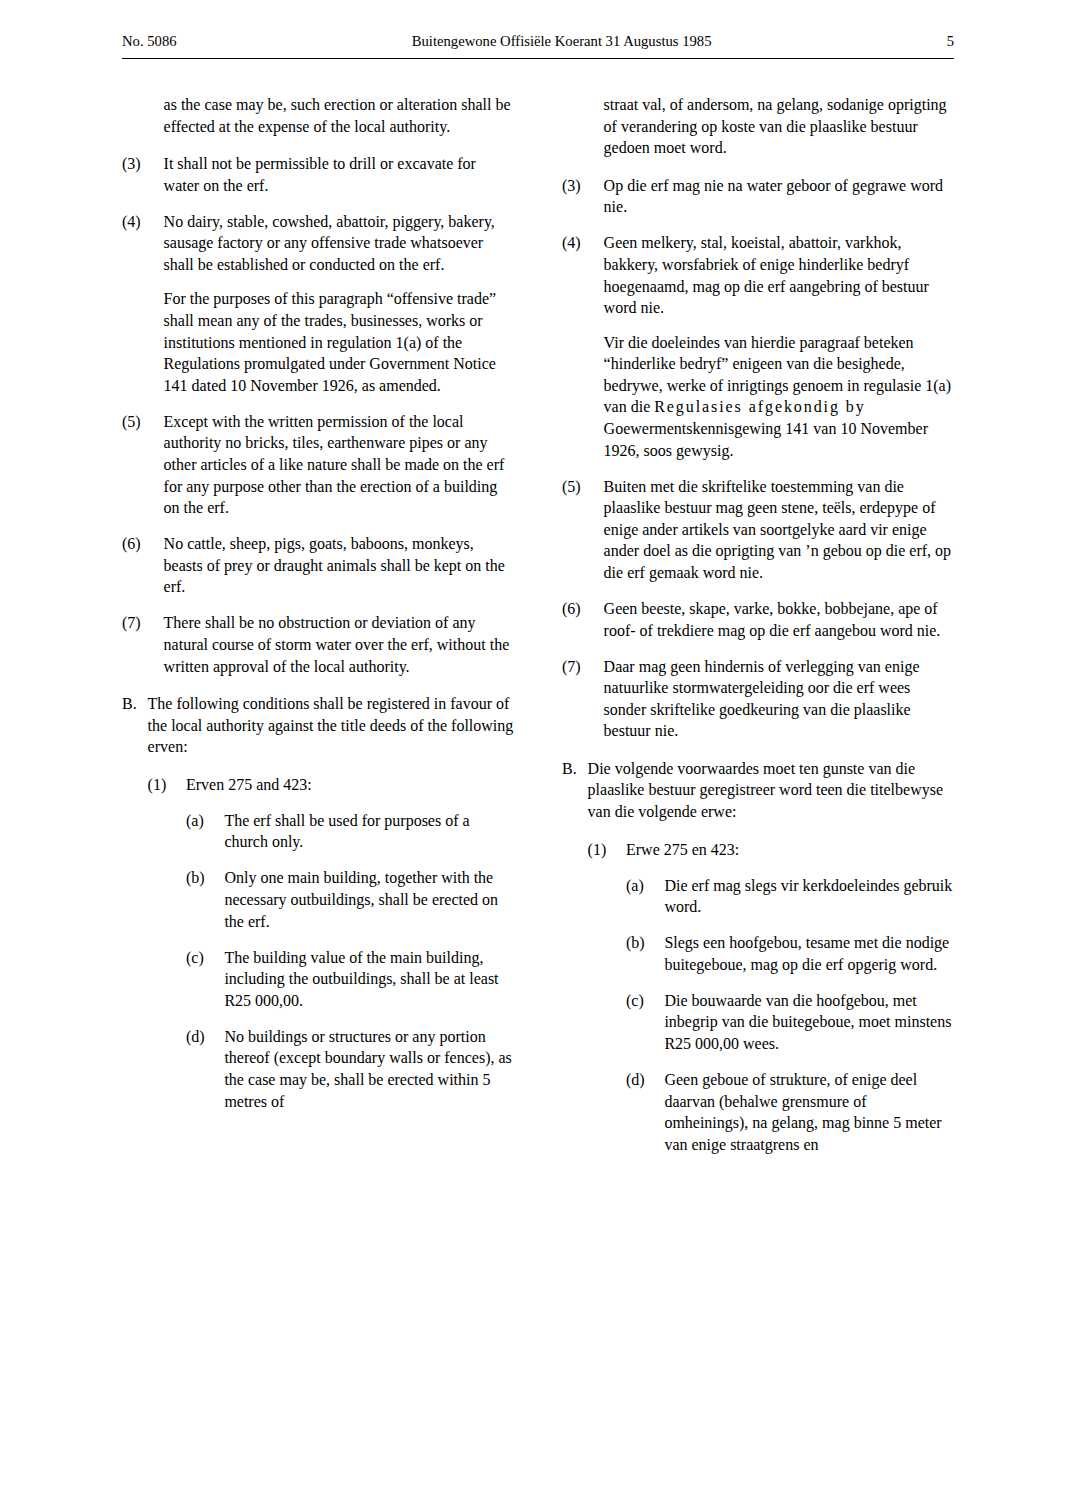No. 5086 Buitengewone Offisiële Koerant 31 Augustus 1985 5
as the case may be, such erection or alteration shall be effected at the expense of the local authority.
(3) It shall not be permissible to drill or excavate for water on the erf.
(4)
No dairy, stable, cowshed, abattoir, piggery, bakery, sausage factory or any offensive trade whatsoever shall be established or conducted on the erf.
For the purposes of this paragraph “offensive trade” shall mean any of the trades, businesses, works or institutions mentioned in regulation 1(a) of the Regulations promulgated under Government Notice 141 dated 10 November 1926, as amended.
(5) Except with the written permission of the local authority no bricks, tiles, earthenware pipes or any other articles of a like nature shall be made on the erf for any purpose other than the erection of a building on the erf.
(6) No cattle, sheep, pigs, goats, baboons, monkeys, beasts of prey or draught animals shall be kept on the erf.
(7) There shall be no obstruction or deviation of any natural course of storm water over the erf, without the written approval of the local authority.
B.
The following conditions shall be registered in favour of the local authority against the title deeds of the following erven:
(1)
Erven 275 and 423:
(a) The erf shall be used for purposes of a church only.
(b) Only one main building, together with the necessary outbuildings, shall be erected on the erf.
(c) The building value of the main building, including the outbuildings, shall be at least R25 000,00.
(d) No buildings or structures or any portion thereof (except boundary walls or fences), as the case may be, shall be erected within 5 metres of
straat val, of andersom, na gelang, sodanige oprigting of verandering op koste van die plaaslike bestuur gedoen moet word.
(3) Op die erf mag nie na water geboor of gegrawe word nie.
(4)
Geen melkery, stal, koeistal, abattoir, varkhok, bakkery, worsfabriek of enige hinderlike bedryf hoegenaamd, mag op die erf aangebring of bestuur word nie.
Vir die doeleindes van hierdie paragraaf beteken “hinderlike bedryf” enigeen van die besighede, bedrywe, werke of inrigtings genoem in regulasie 1(a) van die Regulasies afgekondig by Goewermentskennisgewing 141 van 10 November 1926, soos gewysig.
(5) Buiten met die skriftelike toestemming van die plaaslike bestuur mag geen stene, teëls, erdepype of enige ander artikels van soortgelyke aard vir enige ander doel as die oprigting van ’n gebou op die erf, op die erf gemaak word nie.
(6) Geen beeste, skape, varke, bokke, bobbejane, ape of roof- of trekdiere mag op die erf aangebou word nie.
(7) Daar mag geen hindernis of verlegging van enige natuurlike stormwatergeleiding oor die erf wees sonder skriftelike goedkeuring van die plaaslike bestuur nie.
B.
Die volgende voorwaardes moet ten gunste van die plaaslike bestuur geregistreer word teen die titelbewyse van die volgende erwe:
(1)
Erwe 275 en 423:
(a) Die erf mag slegs vir kerkdoeleindes gebruik word.
(b) Slegs een hoofgebou, tesame met die nodige buitegeboue, mag op die erf opgerig word.
(c) Die bouwaarde van die hoofgebou, met inbegrip van die buitegeboue, moet minstens R25 000,00 wees.
(d) Geen geboue of strukture, of enige deel daarvan (behalwe grensmure of omheinings), na gelang, mag binne 5 meter van enige straatgrens en